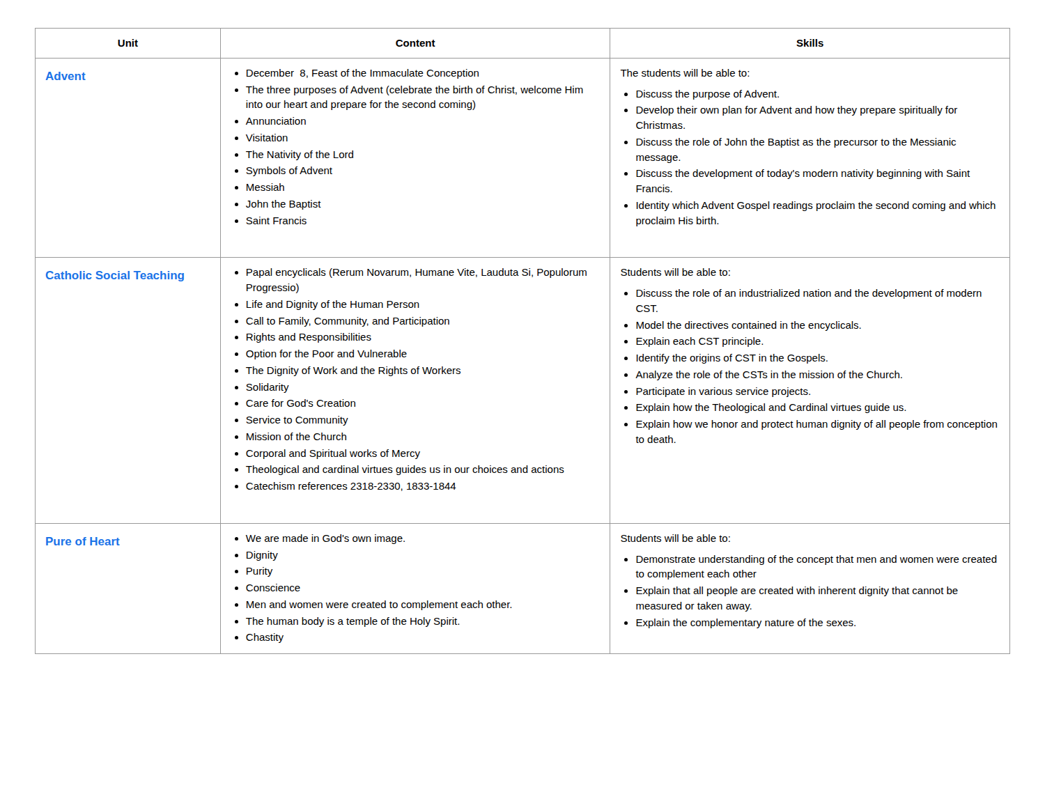| Unit | Content | Skills |
| --- | --- | --- |
| Advent | December 8, Feast of the Immaculate Conception The three purposes of Advent (celebrate the birth of Christ, welcome Him into our heart and prepare for the second coming) Annunciation Visitation The Nativity of the Lord Symbols of Advent Messiah John the Baptist Saint Francis | The students will be able to: Discuss the purpose of Advent. Develop their own plan for Advent and how they prepare spiritually for Christmas. Discuss the role of John the Baptist as the precursor to the Messianic message. Discuss the development of today's modern nativity beginning with Saint Francis. Identity which Advent Gospel readings proclaim the second coming and which proclaim His birth. |
| Catholic Social Teaching | Papal encyclicals (Rerum Novarum, Humane Vite, Lauduta Si, Populorum Progressio) Life and Dignity of the Human Person Call to Family, Community, and Participation Rights and Responsibilities Option for the Poor and Vulnerable The Dignity of Work and the Rights of Workers Solidarity Care for God's Creation Service to Community Mission of the Church Corporal and Spiritual works of Mercy Theological and cardinal virtues guides us in our choices and actions Catechism references 2318-2330, 1833-1844 | Students will be able to: Discuss the role of an industrialized nation and the development of modern CST. Model the directives contained in the encyclicals. Explain each CST principle. Identify the origins of CST in the Gospels. Analyze the role of the CSTs in the mission of the Church. Participate in various service projects. Explain how the Theological and Cardinal virtues guide us. Explain how we honor and protect human dignity of all people from conception to death. |
| Pure of Heart | We are made in God's own image. Dignity Purity Conscience Men and women were created to complement each other. The human body is a temple of the Holy Spirit. Chastity | Students will be able to: Demonstrate understanding of the concept that men and women were created to complement each other Explain that all people are created with inherent dignity that cannot be measured or taken away. Explain the complementary nature of the sexes. |